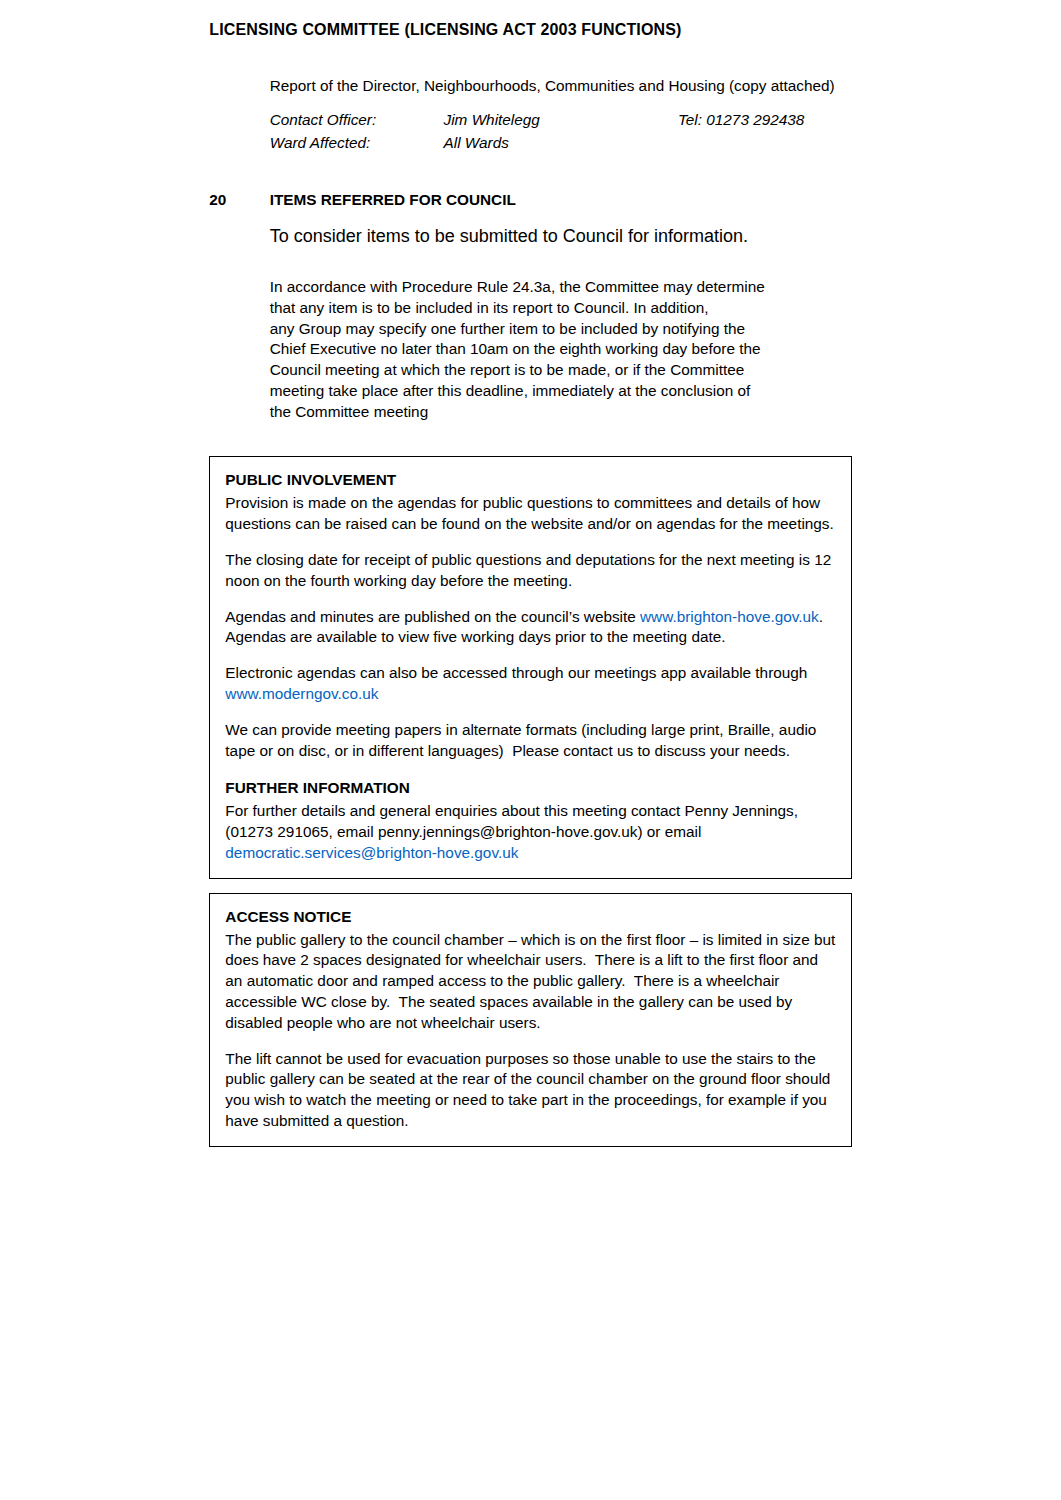LICENSING COMMITTEE (LICENSING ACT 2003 FUNCTIONS)
Report of the Director, Neighbourhoods, Communities and Housing (copy attached)
| Contact Officer: | Jim Whitelegg | Tel: 01273 292438 |
| Ward Affected: | All Wards | |
20 Items referred for Council
To consider items to be submitted to Council for information.
In accordance with Procedure Rule 24.3a, the Committee may determine
that any item is to be included in its report to Council. In addition,
any Group may specify one further item to be included by notifying the
Chief Executive no later than 10am on the eighth working day before the
Council meeting at which the report is to be made, or if the Committee
meeting take place after this deadline, immediately at the conclusion of
the Committee meeting
Public Involvement
Provision is made on the agendas for public questions to committees and details of how questions can be raised can be found on the website and/or on agendas for the meetings.
The closing date for receipt of public questions and deputations for the next meeting is 12 noon on the fourth working day before the meeting.
Agendas and minutes are published on the council’s website www.brighton-hove.gov.uk. Agendas are available to view five working days prior to the meeting date.
Electronic agendas can also be accessed through our meetings app available through www.moderngov.co.uk
We can provide meeting papers in alternate formats (including large print, Braille, audio tape or on disc, or in different languages) Please contact us to discuss your needs.
Further Information
For further details and general enquiries about this meeting contact Penny Jennings, (01273 291065, email penny.jennings@brighton-hove.gov.uk) or email democratic.services@brighton-hove.gov.uk
Access Notice
The public gallery to the council chamber – which is on the first floor – is limited in size but does have 2 spaces designated for wheelchair users. There is a lift to the first floor and an automatic door and ramped access to the public gallery. There is a wheelchair accessible WC close by. The seated spaces available in the gallery can be used by disabled people who are not wheelchair users.
The lift cannot be used for evacuation purposes so those unable to use the stairs to the public gallery can be seated at the rear of the council chamber on the ground floor should you wish to watch the meeting or need to take part in the proceedings, for example if you have submitted a question.